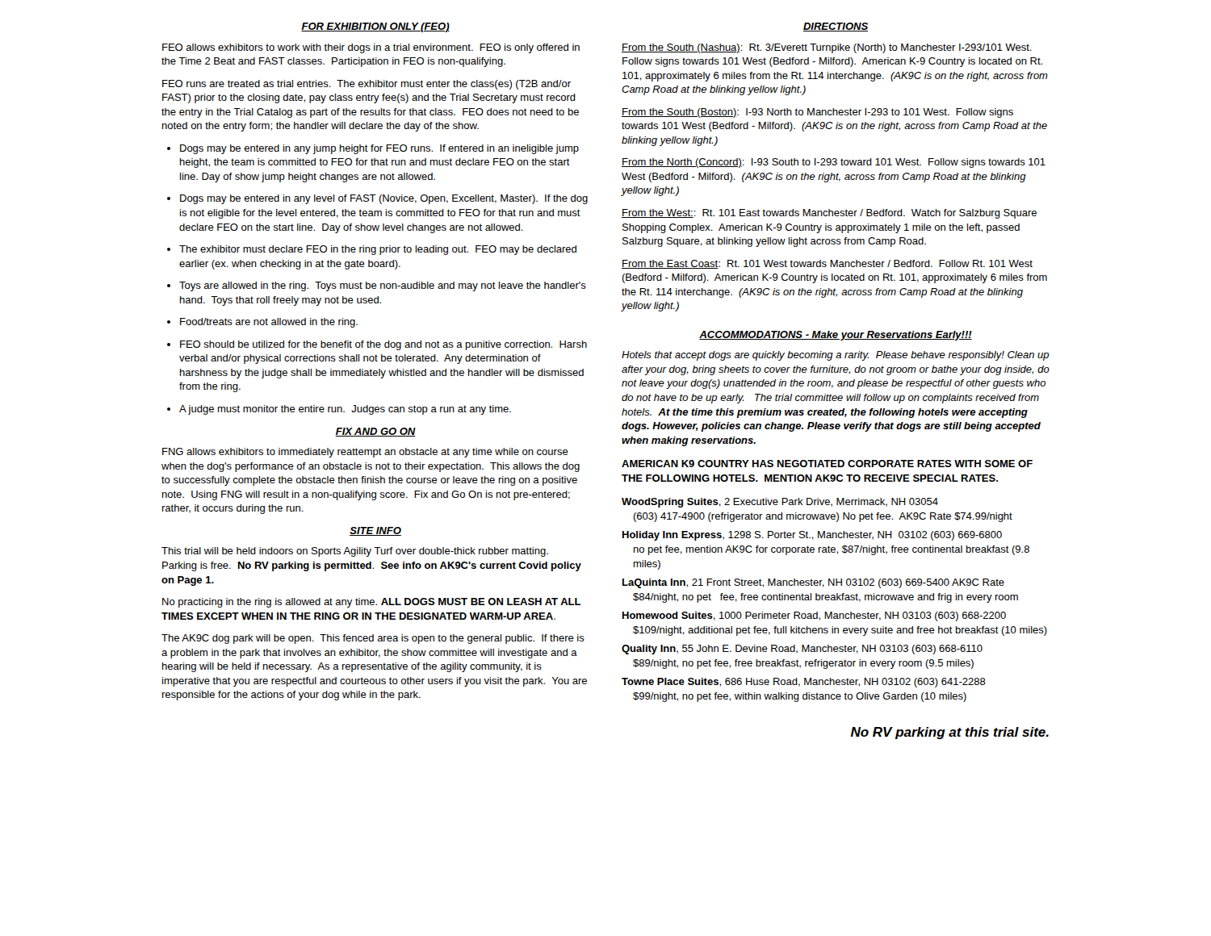FOR EXHIBITION ONLY (FEO)
FEO allows exhibitors to work with their dogs in a trial environment. FEO is only offered in the Time 2 Beat and FAST classes. Participation in FEO is non-qualifying.
FEO runs are treated as trial entries. The exhibitor must enter the class(es) (T2B and/or FAST) prior to the closing date, pay class entry fee(s) and the Trial Secretary must record the entry in the Trial Catalog as part of the results for that class. FEO does not need to be noted on the entry form; the handler will declare the day of the show.
Dogs may be entered in any jump height for FEO runs. If entered in an ineligible jump height, the team is committed to FEO for that run and must declare FEO on the start line. Day of show jump height changes are not allowed.
Dogs may be entered in any level of FAST (Novice, Open, Excellent, Master). If the dog is not eligible for the level entered, the team is committed to FEO for that run and must declare FEO on the start line. Day of show level changes are not allowed.
The exhibitor must declare FEO in the ring prior to leading out. FEO may be declared earlier (ex. when checking in at the gate board).
Toys are allowed in the ring. Toys must be non-audible and may not leave the handler's hand. Toys that roll freely may not be used.
Food/treats are not allowed in the ring.
FEO should be utilized for the benefit of the dog and not as a punitive correction. Harsh verbal and/or physical corrections shall not be tolerated. Any determination of harshness by the judge shall be immediately whistled and the handler will be dismissed from the ring.
A judge must monitor the entire run. Judges can stop a run at any time.
FIX AND GO ON
FNG allows exhibitors to immediately reattempt an obstacle at any time while on course when the dog's performance of an obstacle is not to their expectation. This allows the dog to successfully complete the obstacle then finish the course or leave the ring on a positive note. Using FNG will result in a non-qualifying score. Fix and Go On is not pre-entered; rather, it occurs during the run.
SITE INFO
This trial will be held indoors on Sports Agility Turf over double-thick rubber matting. Parking is free. No RV parking is permitted. See info on AK9C's current Covid policy on Page 1.
No practicing in the ring is allowed at any time. ALL DOGS MUST BE ON LEASH AT ALL TIMES EXCEPT WHEN IN THE RING OR IN THE DESIGNATED WARM-UP AREA.
The AK9C dog park will be open. This fenced area is open to the general public. If there is a problem in the park that involves an exhibitor, the show committee will investigate and a hearing will be held if necessary. As a representative of the agility community, it is imperative that you are respectful and courteous to other users if you visit the park. You are responsible for the actions of your dog while in the park.
DIRECTIONS
From the South (Nashua): Rt. 3/Everett Turnpike (North) to Manchester I-293/101 West. Follow signs towards 101 West (Bedford - Milford). American K-9 Country is located on Rt. 101, approximately 6 miles from the Rt. 114 interchange. (AK9C is on the right, across from Camp Road at the blinking yellow light.)
From the South (Boston): I-93 North to Manchester I-293 to 101 West. Follow signs towards 101 West (Bedford - Milford). (AK9C is on the right, across from Camp Road at the blinking yellow light.)
From the North (Concord): I-93 South to I-293 toward 101 West. Follow signs towards 101 West (Bedford - Milford). (AK9C is on the right, across from Camp Road at the blinking yellow light.)
From the West:: Rt. 101 East towards Manchester / Bedford. Watch for Salzburg Square Shopping Complex. American K-9 Country is approximately 1 mile on the left, passed Salzburg Square, at blinking yellow light across from Camp Road.
From the East Coast: Rt. 101 West towards Manchester / Bedford. Follow Rt. 101 West (Bedford - Milford). American K-9 Country is located on Rt. 101, approximately 6 miles from the Rt. 114 interchange. (AK9C is on the right, across from Camp Road at the blinking yellow light.)
ACCOMMODATIONS - Make your Reservations Early!!!
Hotels that accept dogs are quickly becoming a rarity. Please behave responsibly! Clean up after your dog, bring sheets to cover the furniture, do not groom or bathe your dog inside, do not leave your dog(s) unattended in the room, and please be respectful of other guests who do not have to be up early. The trial committee will follow up on complaints received from hotels. At the time this premium was created, the following hotels were accepting dogs. However, policies can change. Please verify that dogs are still being accepted when making reservations.
AMERICAN K9 COUNTRY HAS NEGOTIATED CORPORATE RATES WITH SOME OF THE FOLLOWING HOTELS. MENTION AK9C TO RECEIVE SPECIAL RATES.
WoodSpring Suites, 2 Executive Park Drive, Merrimack, NH 03054 (603) 417-4900 (refrigerator and microwave) No pet fee. AK9C Rate $74.99/night
Holiday Inn Express, 1298 S. Porter St., Manchester, NH 03102 (603) 669-6800 no pet fee, mention AK9C for corporate rate, $87/night, free continental breakfast (9.8 miles)
LaQuinta Inn, 21 Front Street, Manchester, NH 03102 (603) 669-5400 AK9C Rate $84/night, no pet fee, free continental breakfast, microwave and frig in every room
Homewood Suites, 1000 Perimeter Road, Manchester, NH 03103 (603) 668-2200 $109/night, additional pet fee, full kitchens in every suite and free hot breakfast (10 miles)
Quality Inn, 55 John E. Devine Road, Manchester, NH 03103 (603) 668-6110 $89/night, no pet fee, free breakfast, refrigerator in every room (9.5 miles)
Towne Place Suites, 686 Huse Road, Manchester, NH 03102 (603) 641-2288 $99/night, no pet fee, within walking distance to Olive Garden (10 miles)
No RV parking at this trial site.